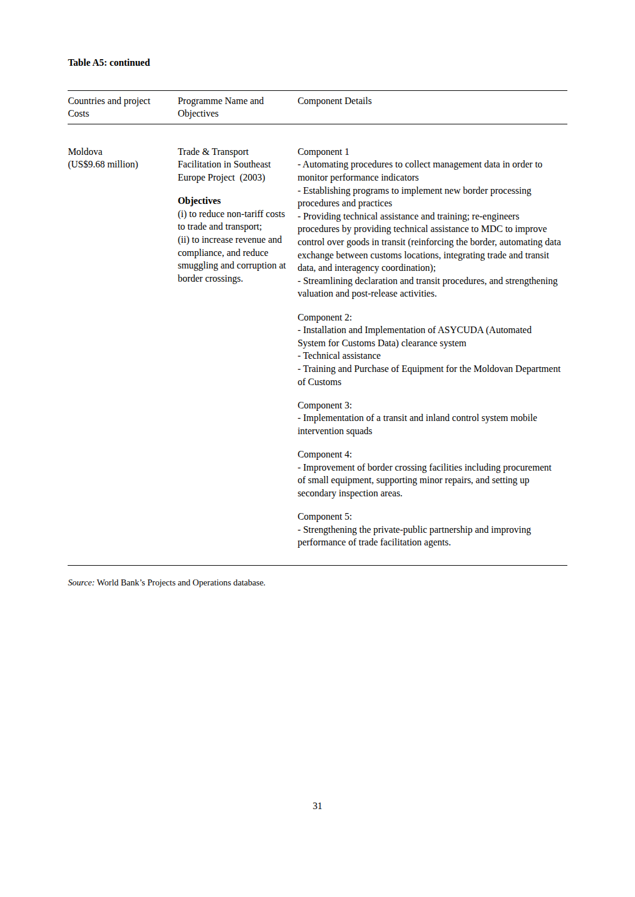Table A5: continued
| Countries and project Costs | Programme Name and Objectives | Component Details |
| --- | --- | --- |
| Moldova (US$9.68 million) | Trade & Transport Facilitation in Southeast Europe Project (2003) Objectives (i) to reduce non-tariff costs to trade and transport; (ii) to increase revenue and compliance, and reduce smuggling and corruption at border crossings. | Component 1 - Automating procedures to collect management data in order to monitor performance indicators - Establishing programs to implement new border processing procedures and practices - Providing technical assistance and training; re-engineers procedures by providing technical assistance to MDC to improve control over goods in transit (reinforcing the border, automating data exchange between customs locations, integrating trade and transit data, and interagency coordination); - Streamlining declaration and transit procedures, and strengthening valuation and post-release activities. Component 2: - Installation and Implementation of ASYCUDA (Automated System for Customs Data) clearance system - Technical assistance - Training and Purchase of Equipment for the Moldovan Department of Customs Component 3: - Implementation of a transit and inland control system mobile intervention squads Component 4: - Improvement of border crossing facilities including procurement of small equipment, supporting minor repairs, and setting up secondary inspection areas. Component 5: - Strengthening the private-public partnership and improving performance of trade facilitation agents. |
Source: World Bank’s Projects and Operations database.
31